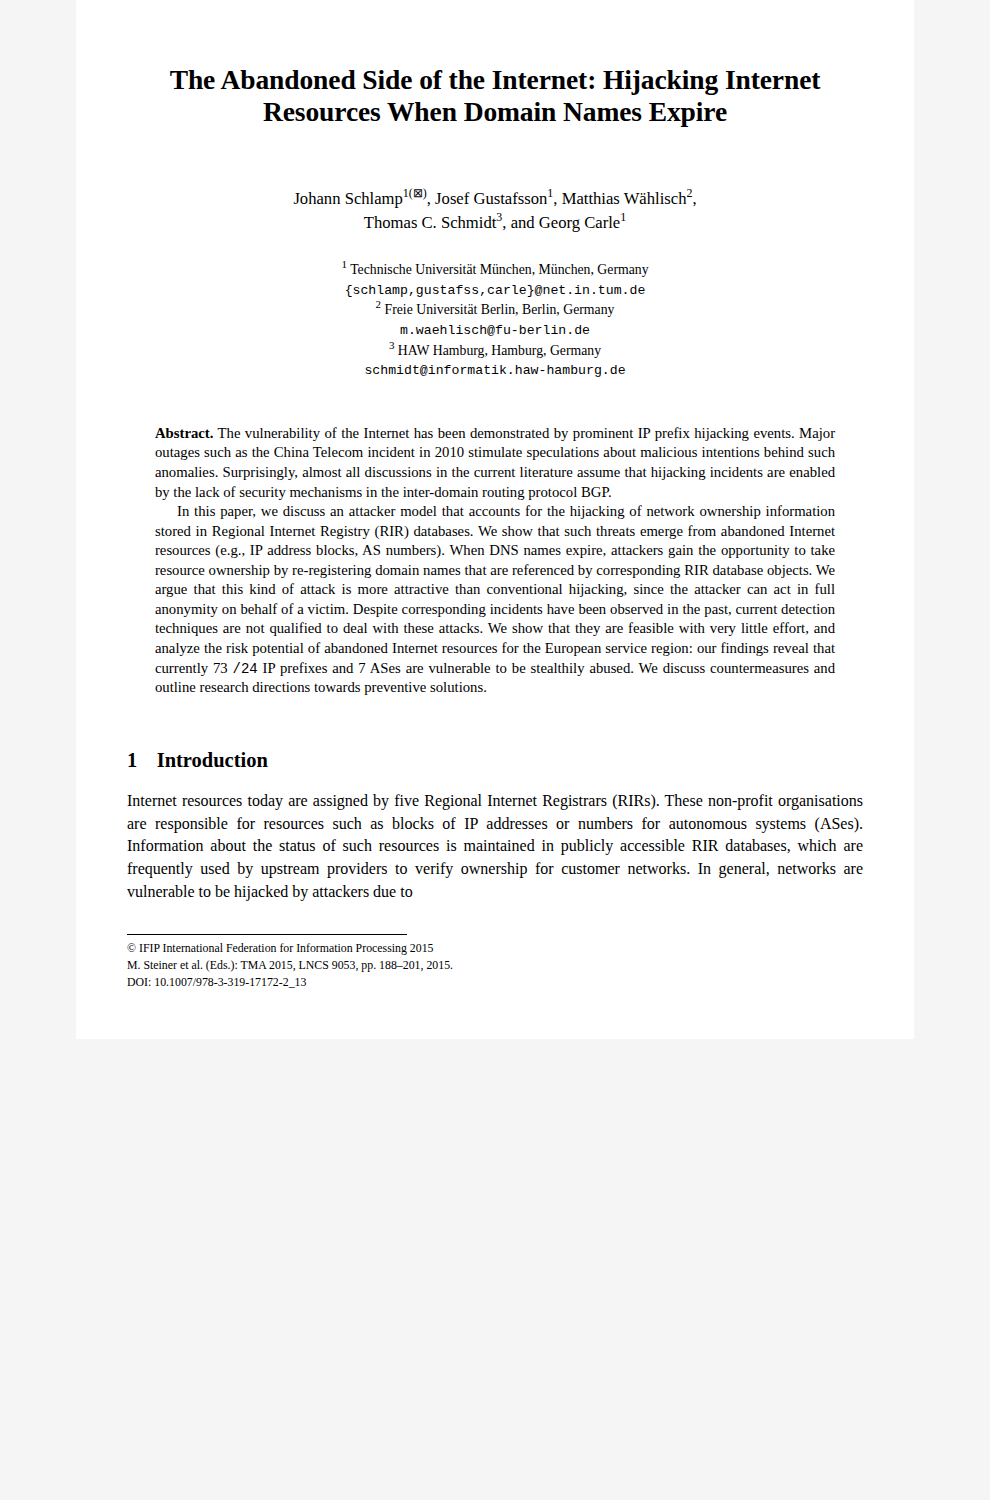The Abandoned Side of the Internet: Hijacking Internet Resources When Domain Names Expire
Johann Schlamp1(⊠), Josef Gustafsson1, Matthias Wählisch2,
Thomas C. Schmidt3, and Georg Carle1
1 Technische Universität München, München, Germany
{schlamp,gustafss,carle}@net.in.tum.de
2 Freie Universität Berlin, Berlin, Germany
m.waehlisch@fu-berlin.de
3 HAW Hamburg, Hamburg, Germany
schmidt@informatik.haw-hamburg.de
Abstract. The vulnerability of the Internet has been demonstrated by prominent IP prefix hijacking events. Major outages such as the China Telecom incident in 2010 stimulate speculations about malicious intentions behind such anomalies. Surprisingly, almost all discussions in the current literature assume that hijacking incidents are enabled by the lack of security mechanisms in the inter-domain routing protocol BGP.
In this paper, we discuss an attacker model that accounts for the hijacking of network ownership information stored in Regional Internet Registry (RIR) databases. We show that such threats emerge from abandoned Internet resources (e.g., IP address blocks, AS numbers). When DNS names expire, attackers gain the opportunity to take resource ownership by re-registering domain names that are referenced by corresponding RIR database objects. We argue that this kind of attack is more attractive than conventional hijacking, since the attacker can act in full anonymity on behalf of a victim. Despite corresponding incidents have been observed in the past, current detection techniques are not qualified to deal with these attacks. We show that they are feasible with very little effort, and analyze the risk potential of abandoned Internet resources for the European service region: our findings reveal that currently 73 /24 IP prefixes and 7 ASes are vulnerable to be stealthily abused. We discuss countermeasures and outline research directions towards preventive solutions.
1 Introduction
Internet resources today are assigned by five Regional Internet Registrars (RIRs). These non-profit organisations are responsible for resources such as blocks of IP addresses or numbers for autonomous systems (ASes). Information about the status of such resources is maintained in publicly accessible RIR databases, which are frequently used by upstream providers to verify ownership for customer networks. In general, networks are vulnerable to be hijacked by attackers due to
© IFIP International Federation for Information Processing 2015
M. Steiner et al. (Eds.): TMA 2015, LNCS 9053, pp. 188–201, 2015.
DOI: 10.1007/978-3-319-17172-2_13